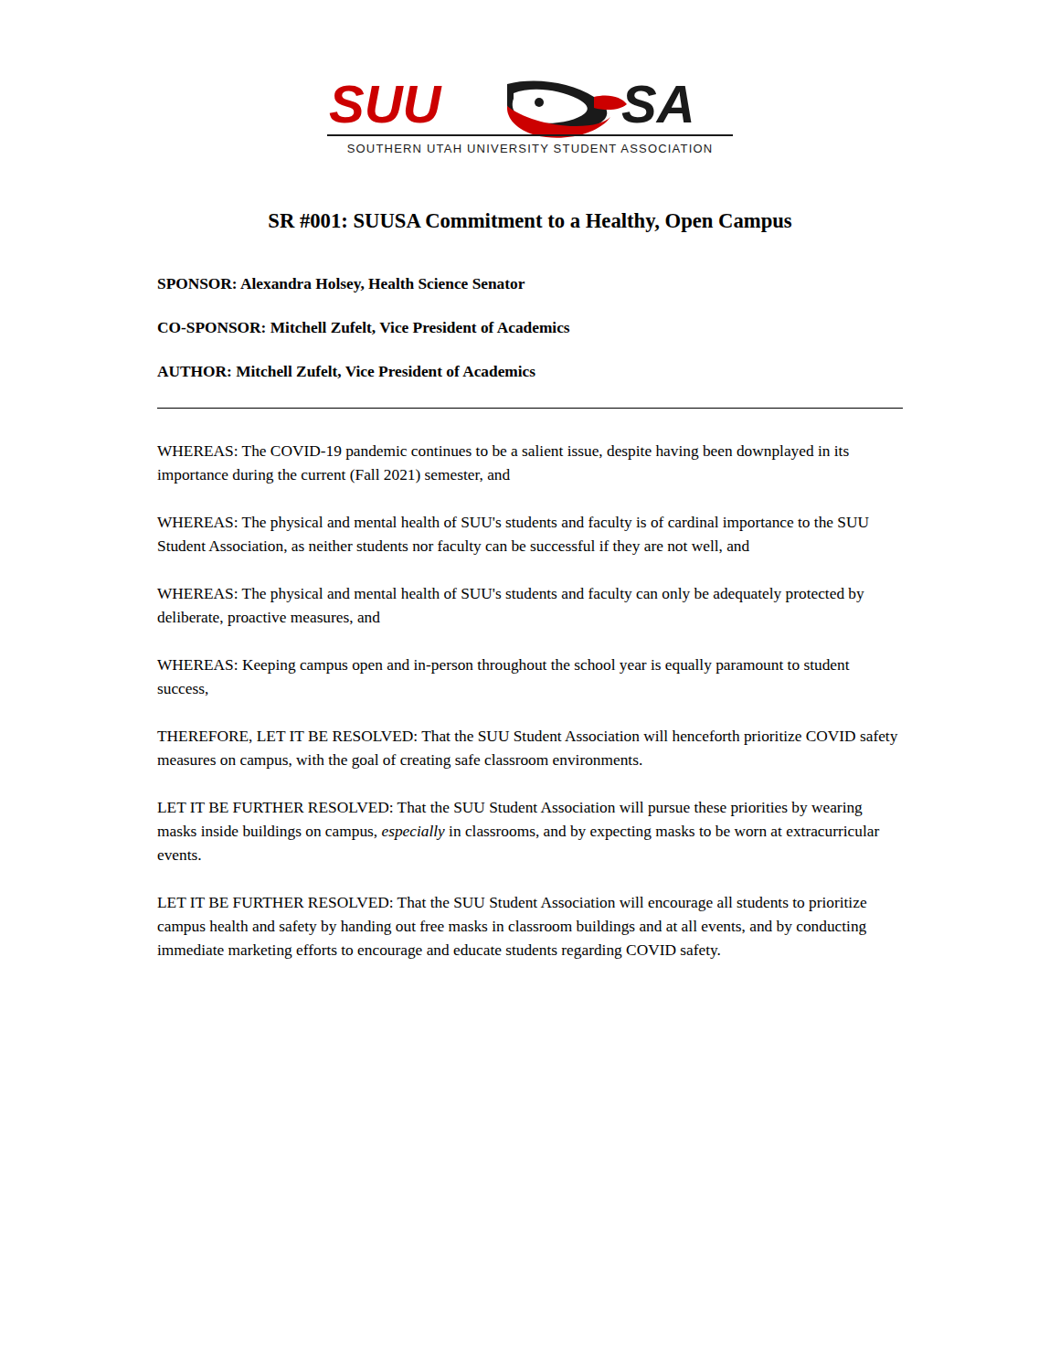SUU SA SOUTHERN UTAH UNIVERSITY STUDENT ASSOCIATION
SR #001: SUUSA Commitment to a Healthy, Open Campus
SPONSOR: Alexandra Holsey, Health Science Senator
CO-SPONSOR: Mitchell Zufelt, Vice President of Academics
AUTHOR: Mitchell Zufelt, Vice President of Academics
WHEREAS: The COVID-19 pandemic continues to be a salient issue, despite having been downplayed in its importance during the current (Fall 2021) semester, and
WHEREAS: The physical and mental health of SUU's students and faculty is of cardinal importance to the SUU Student Association, as neither students nor faculty can be successful if they are not well, and
WHEREAS: The physical and mental health of SUU's students and faculty can only be adequately protected by deliberate, proactive measures, and
WHEREAS: Keeping campus open and in-person throughout the school year is equally paramount to student success,
THEREFORE, LET IT BE RESOLVED: That the SUU Student Association will henceforth prioritize COVID safety measures on campus, with the goal of creating safe classroom environments.
LET IT BE FURTHER RESOLVED: That the SUU Student Association will pursue these priorities by wearing masks inside buildings on campus, especially in classrooms, and by expecting masks to be worn at extracurricular events.
LET IT BE FURTHER RESOLVED: That the SUU Student Association will encourage all students to prioritize campus health and safety by handing out free masks in classroom buildings and at all events, and by conducting immediate marketing efforts to encourage and educate students regarding COVID safety.